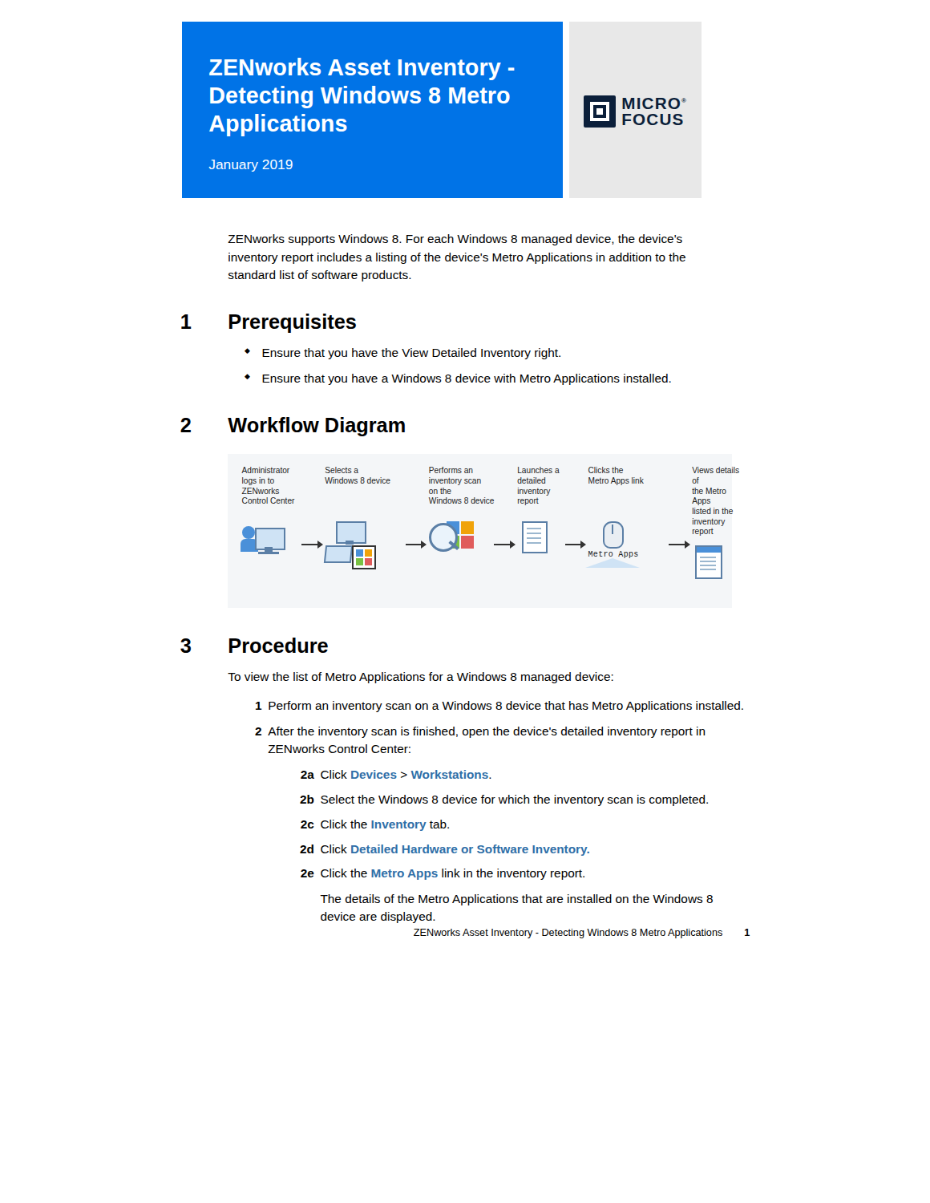ZENworks Asset Inventory - Detecting Windows 8 Metro Applications
January 2019
MICRO®
FOCUS
ZENworks supports Windows 8. For each Windows 8 managed device, the device's inventory report includes a listing of the device's Metro Applications in addition to the standard list of software products.
1 Prerequisites
Ensure that you have the View Detailed Inventory right.
Ensure that you have a Windows 8 device with Metro Applications installed.
2 Workflow Diagram
Administrator
logs in to ZENworks
Control Center
Selects a
Windows 8 device
Performs an
inventory scan
on the
Windows 8 device
Launches a detailed
inventory report
Clicks the
Metro Apps link
Metro Apps
Views details of
the Metro Apps
listed in the
inventory report
3 Procedure
To view the list of Metro Applications for a Windows 8 managed device:
Perform an inventory scan on a Windows 8 device that has Metro Applications installed.
After the inventory scan is finished, open the device's detailed inventory report in ZENworks Control Center:
Click Devices > Workstations.
Select the Windows 8 device for which the inventory scan is completed.
Click the Inventory tab.
Click Detailed Hardware or Software Inventory.
Click the Metro Apps link in the inventory report.
The details of the Metro Applications that are installed on the Windows 8 device are displayed.
ZENworks Asset Inventory - Detecting Windows 8 Metro Applications 1